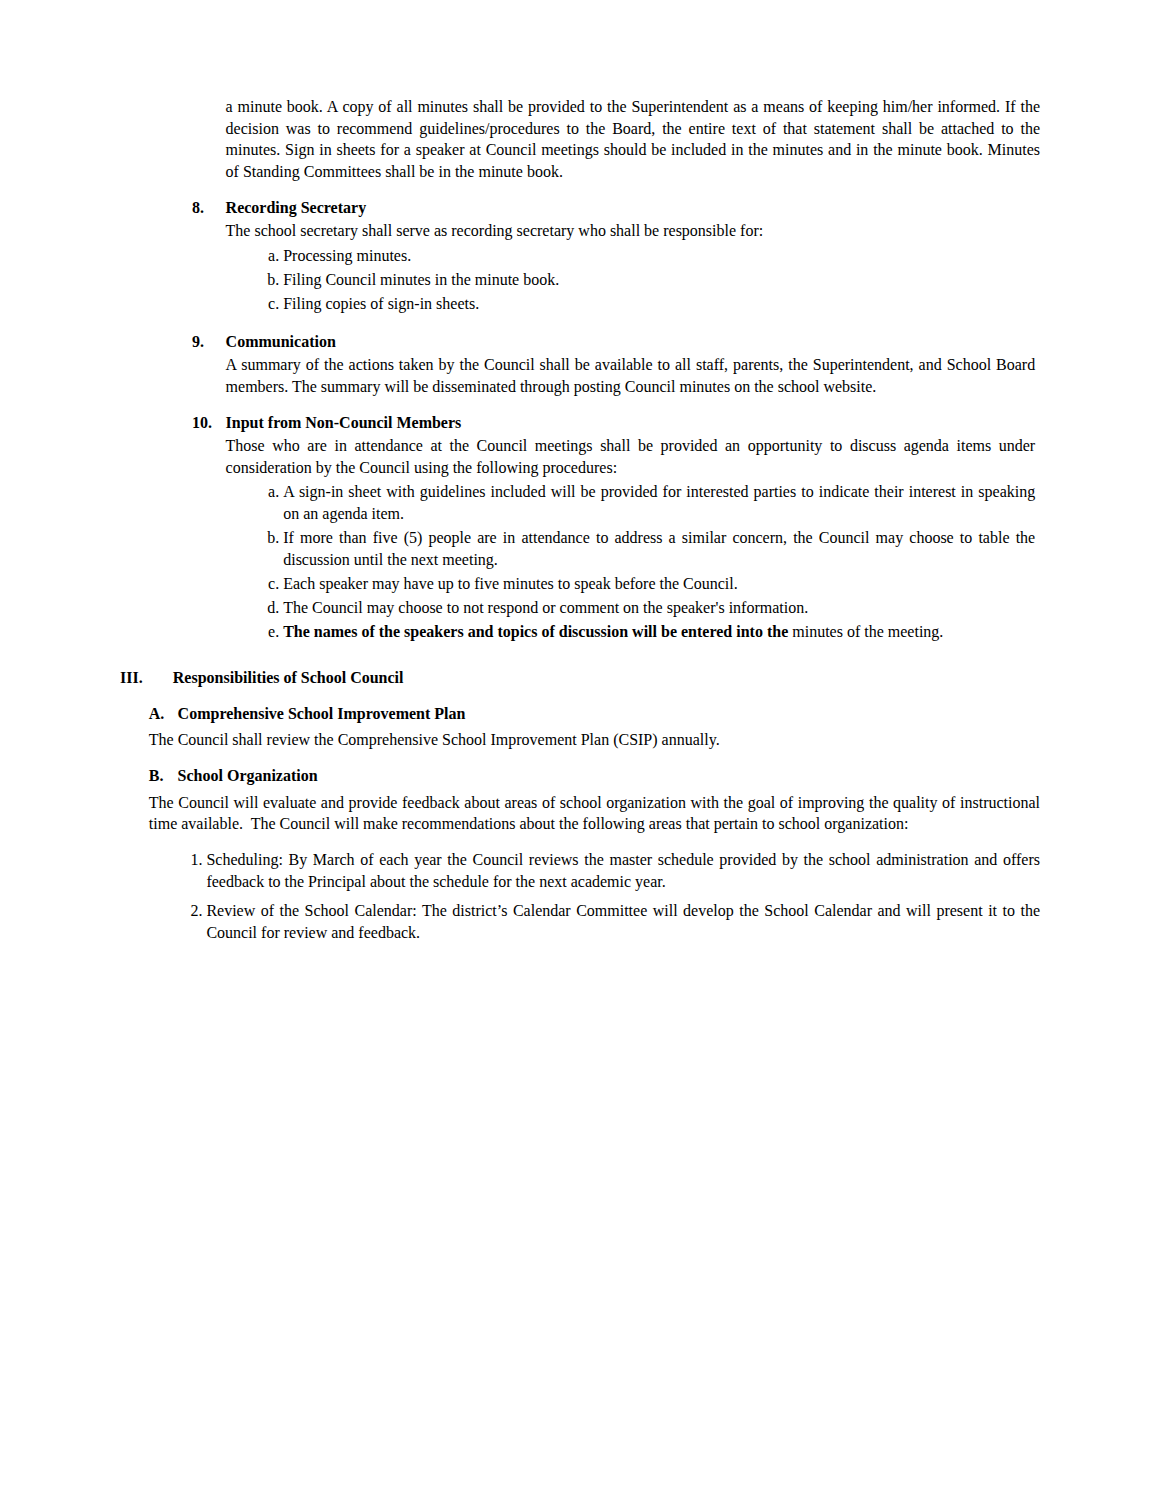a minute book. A copy of all minutes shall be provided to the Superintendent as a means of keeping him/her informed. If the decision was to recommend guidelines/procedures to the Board, the entire text of that statement shall be attached to the minutes. Sign in sheets for a speaker at Council meetings should be included in the minutes and in the minute book. Minutes of Standing Committees shall be in the minute book.
8. Recording Secretary The school secretary shall serve as recording secretary who shall be responsible for:
Processing minutes.
Filing Council minutes in the minute book.
Filing copies of sign-in sheets.
9. Communication A summary of the actions taken by the Council shall be available to all staff, parents, the Superintendent, and School Board members. The summary will be disseminated through posting Council minutes on the school website.
10. Input from Non-Council Members Those who are in attendance at the Council meetings shall be provided an opportunity to discuss agenda items under consideration by the Council using the following procedures:
A sign-in sheet with guidelines included will be provided for interested parties to indicate their interest in speaking on an agenda item.
If more than five (5) people are in attendance to address a similar concern, the Council may choose to table the discussion until the next meeting.
Each speaker may have up to five minutes to speak before the Council.
The Council may choose to not respond or comment on the speaker's information.
The names of the speakers and topics of discussion will be entered into the minutes of the meeting.
III. Responsibilities of School Council
A. Comprehensive School Improvement Plan
The Council shall review the Comprehensive School Improvement Plan (CSIP) annually.
B. School Organization
The Council will evaluate and provide feedback about areas of school organization with the goal of improving the quality of instructional time available. The Council will make recommendations about the following areas that pertain to school organization:
Scheduling: By March of each year the Council reviews the master schedule provided by the school administration and offers feedback to the Principal about the schedule for the next academic year.
Review of the School Calendar: The district’s Calendar Committee will develop the School Calendar and will present it to the Council for review and feedback.